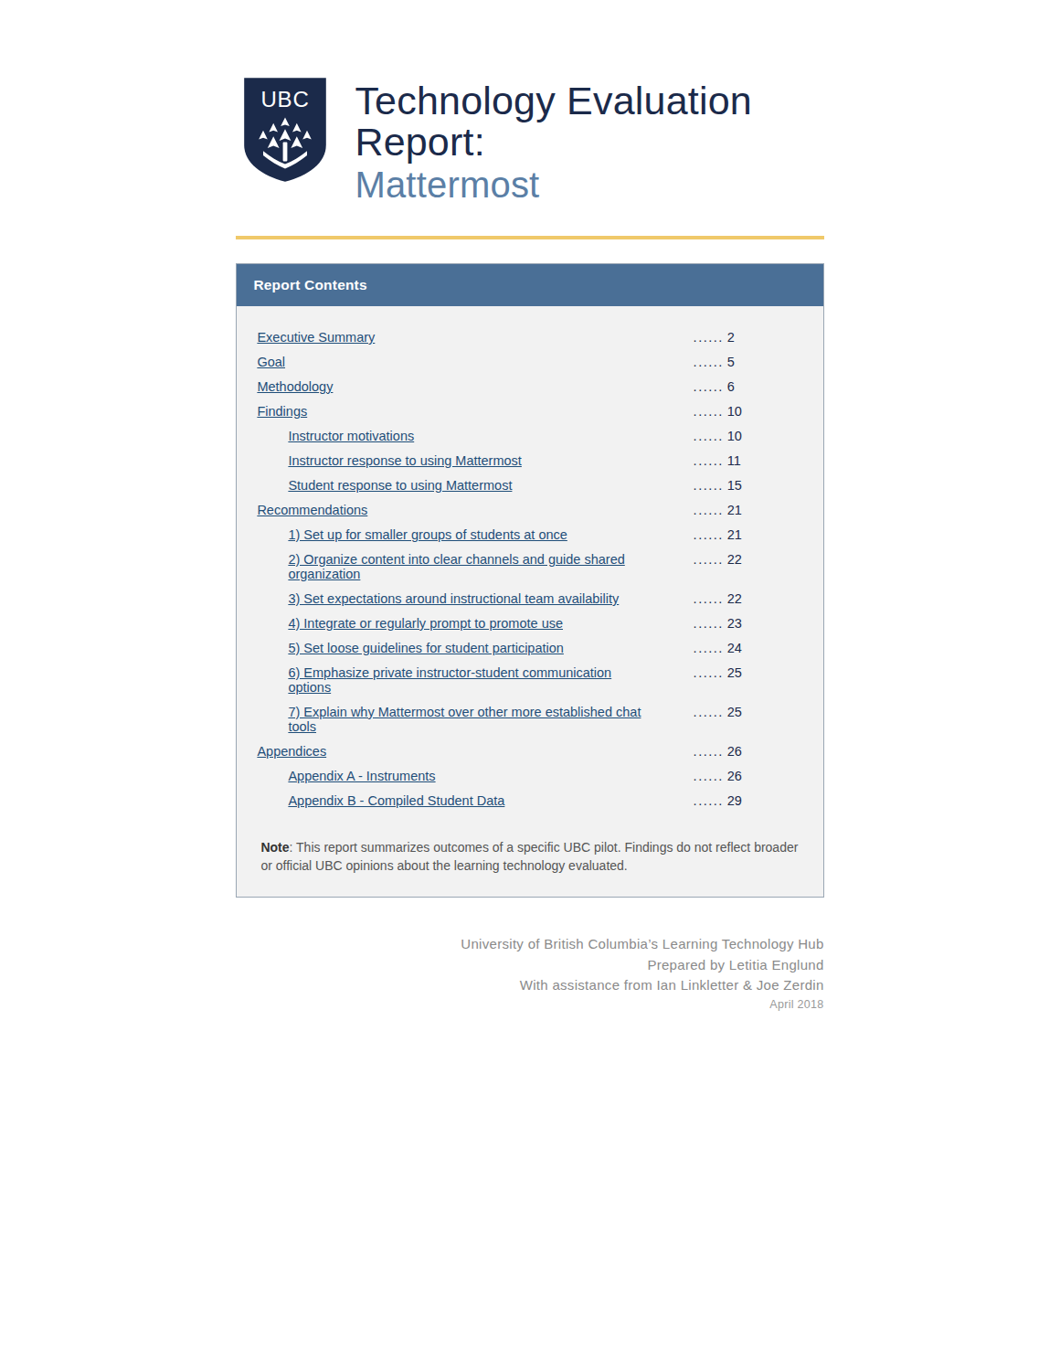UBC
Technology Evaluation Report:
Mattermost
Report Contents
| Executive Summary | ...... 2 |
| Goal | ...... 5 |
| Methodology | ...... 6 |
| Findings | ...... 10 |
| Instructor motivations | ...... 10 |
| Instructor response to using Mattermost | ...... 11 |
| Student response to using Mattermost | ...... 15 |
| Recommendations | ...... 21 |
| 1) Set up for smaller groups of students at once | ...... 21 |
| 2) Organize content into clear channels and guide shared organization | ...... 22 |
| 3) Set expectations around instructional team availability | ...... 22 |
| 4) Integrate or regularly prompt to promote use | ...... 23 |
| 5) Set loose guidelines for student participation | ...... 24 |
| 6) Emphasize private instructor-student communication options | ...... 25 |
| 7) Explain why Mattermost over other more established chat tools | ...... 25 |
| Appendices | ...... 26 |
| Appendix A - Instruments | ...... 26 |
| Appendix B - Compiled Student Data | ...... 29 |
Note: This report summarizes outcomes of a specific UBC pilot. Findings do not reflect broader or official UBC opinions about the learning technology evaluated.
University of British Columbia’s Learning Technology Hub
Prepared by Letitia Englund
With assistance from Ian Linkletter & Joe Zerdin
April 2018